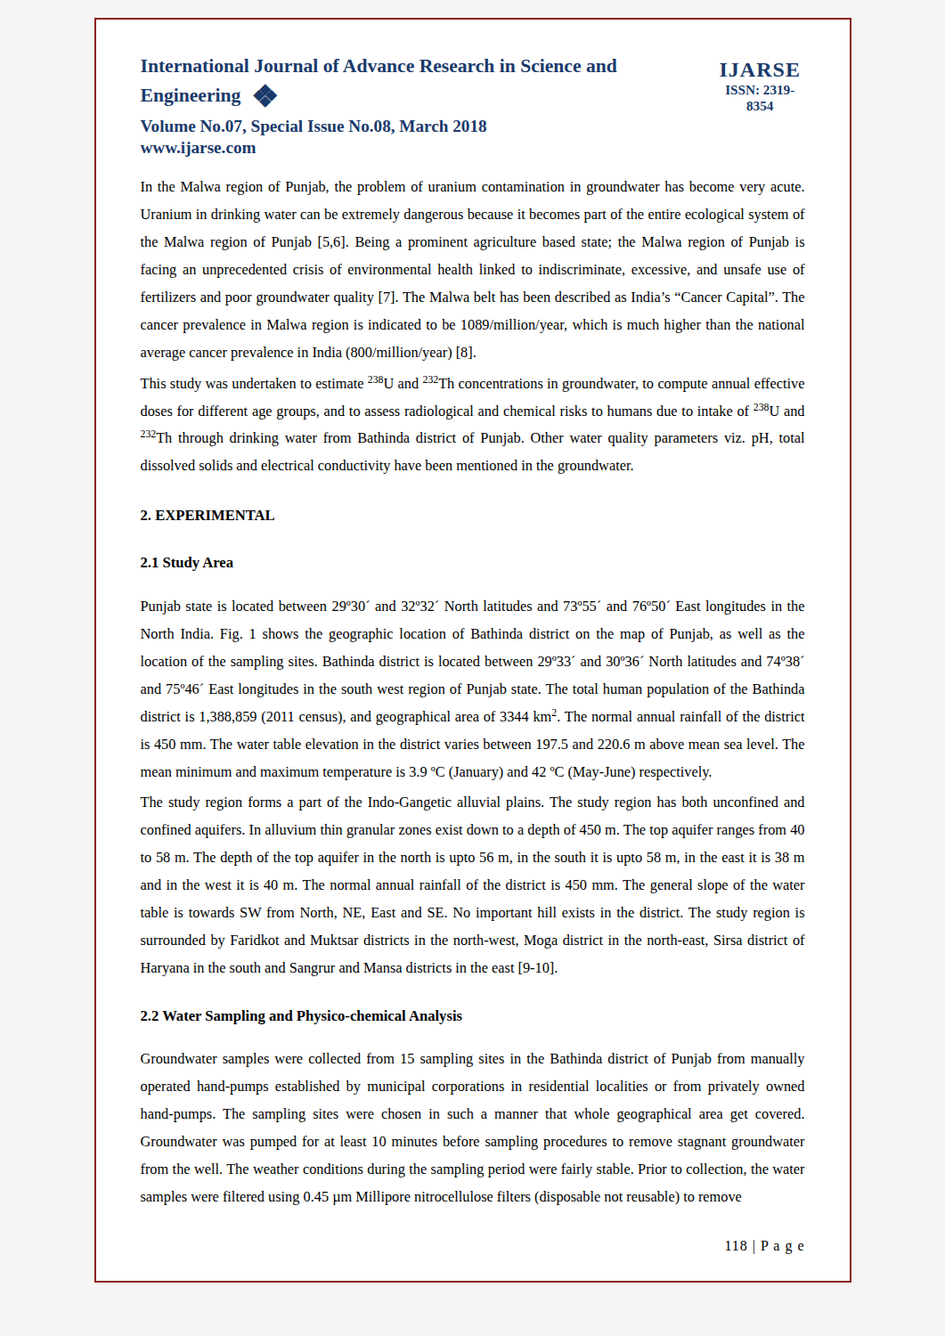International Journal of Advance Research in Science and Engineering ❖
Volume No.07, Special Issue No.08, March 2018
www.ijarse.com
IJARSE
ISSN: 2319-8354
In the Malwa region of Punjab, the problem of uranium contamination in groundwater has become very acute. Uranium in drinking water can be extremely dangerous because it becomes part of the entire ecological system of the Malwa region of Punjab [5,6]. Being a prominent agriculture based state; the Malwa region of Punjab is facing an unprecedented crisis of environmental health linked to indiscriminate, excessive, and unsafe use of fertilizers and poor groundwater quality [7]. The Malwa belt has been described as India’s “Cancer Capital”. The cancer prevalence in Malwa region is indicated to be 1089/million/year, which is much higher than the national average cancer prevalence in India (800/million/year) [8].
This study was undertaken to estimate 238U and 232Th concentrations in groundwater, to compute annual effective doses for different age groups, and to assess radiological and chemical risks to humans due to intake of 238U and 232Th through drinking water from Bathinda district of Punjab. Other water quality parameters viz. pH, total dissolved solids and electrical conductivity have been mentioned in the groundwater.
2. EXPERIMENTAL
2.1 Study Area
Punjab state is located between 29º30´ and 32º32´ North latitudes and 73º55´ and 76º50´ East longitudes in the North India. Fig. 1 shows the geographic location of Bathinda district on the map of Punjab, as well as the location of the sampling sites. Bathinda district is located between 29º33´ and 30º36´ North latitudes and 74º38´ and 75º46´ East longitudes in the south west region of Punjab state. The total human population of the Bathinda district is 1,388,859 (2011 census), and geographical area of 3344 km2. The normal annual rainfall of the district is 450 mm. The water table elevation in the district varies between 197.5 and 220.6 m above mean sea level. The mean minimum and maximum temperature is 3.9 ºC (January) and 42 ºC (May-June) respectively.
The study region forms a part of the Indo-Gangetic alluvial plains. The study region has both unconfined and confined aquifers. In alluvium thin granular zones exist down to a depth of 450 m. The top aquifer ranges from 40 to 58 m. The depth of the top aquifer in the north is upto 56 m, in the south it is upto 58 m, in the east it is 38 m and in the west it is 40 m. The normal annual rainfall of the district is 450 mm. The general slope of the water table is towards SW from North, NE, East and SE. No important hill exists in the district. The study region is surrounded by Faridkot and Muktsar districts in the north-west, Moga district in the north-east, Sirsa district of Haryana in the south and Sangrur and Mansa districts in the east [9-10].
2.2 Water Sampling and Physico-chemical Analysis
Groundwater samples were collected from 15 sampling sites in the Bathinda district of Punjab from manually operated hand-pumps established by municipal corporations in residential localities or from privately owned hand-pumps. The sampling sites were chosen in such a manner that whole geographical area get covered. Groundwater was pumped for at least 10 minutes before sampling procedures to remove stagnant groundwater from the well. The weather conditions during the sampling period were fairly stable. Prior to collection, the water samples were filtered using 0.45 µm Millipore nitrocellulose filters (disposable not reusable) to remove
118 | P a g e